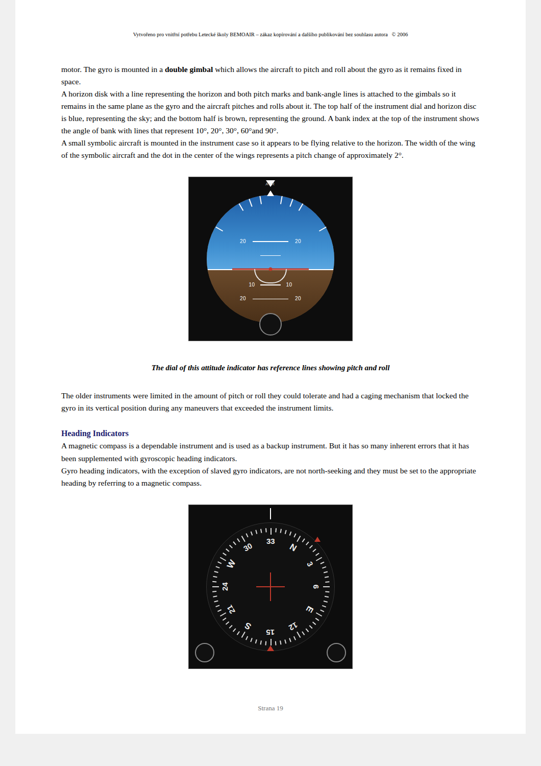Vytvořeno pro vnitřní potřebu Letecké školy BEMOAIR – zákaz kopírování a dalšího publikování bez souhlasu autora © 2006
motor. The gyro is mounted in a double gimbal which allows the aircraft to pitch and roll about the gyro as it remains fixed in space.
A horizon disk with a line representing the horizon and both pitch marks and bank-angle lines is attached to the gimbals so it remains in the same plane as the gyro and the aircraft pitches and rolls about it. The top half of the instrument dial and horizon disc is blue, representing the sky; and the bottom half is brown, representing the ground. A bank index at the top of the instrument shows the angle of bank with lines that represent 10°, 20°, 30°, 60°and 90°.
A small symbolic aircraft is mounted in the instrument case so it appears to be flying relative to the horizon. The width of the wing of the symbolic aircraft and the dot in the center of the wings represents a pitch change of approximately 2°.
20 20 10 10 20 20
AIR
The dial of this attitude indicator has reference lines showing pitch and roll
The older instruments were limited in the amount of pitch or roll they could tolerate and had a caging mechanism that locked the gyro in its vertical position during any maneuvers that exceeded the instrument limits.
Heading Indicators
A magnetic compass is a dependable instrument and is used as a backup instrument. But it has so many inherent errors that it has been supplemented with gyroscopic heading indicators.
Gyro heading indicators, with the exception of slaved gyro indicators, are not north-seeking and they must be set to the appropriate heading by referring to a magnetic compass.
N
3
6
E
12
15
S
21
24
W
30
33
Strana 19